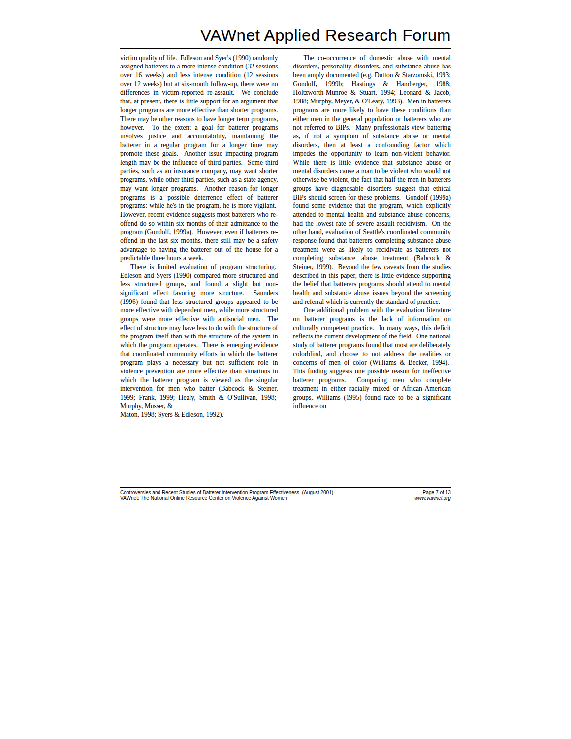VAWnet Applied Research Forum
victim quality of life. Edleson and Syer's (1990) randomly assigned batterers to a more intense condition (32 sessions over 16 weeks) and less intense condition (12 sessions over 12 weeks) but at six-month follow-up, there were no differences in victim-reported re-assault. We conclude that, at present, there is little support for an argument that longer programs are more effective than shorter programs. There may be other reasons to have longer term programs, however. To the extent a goal for batterer programs involves justice and accountability, maintaining the batterer in a regular program for a longer time may promote these goals. Another issue impacting program length may be the influence of third parties. Some third parties, such as an insurance company, may want shorter programs, while other third parties, such as a state agency, may want longer programs. Another reason for longer programs is a possible deterrence effect of batterer programs: while he's in the program, he is more vigilant. However, recent evidence suggests most batterers who re-offend do so within six months of their admittance to the program (Gondolf, 1999a). However, even if batterers re-offend in the last six months, there still may be a safety advantage to having the batterer out of the house for a predictable three hours a week.
There is limited evaluation of program structuring. Edleson and Syers (1990) compared more structured and less structured groups, and found a slight but non-significant effect favoring more structure. Saunders (1996) found that less structured groups appeared to be more effective with dependent men, while more structured groups were more effective with antisocial men. The effect of structure may have less to do with the structure of the program itself than with the structure of the system in which the program operates. There is emerging evidence that coordinated community efforts in which the batterer program plays a necessary but not sufficient role in violence prevention are more effective than situations in which the batterer program is viewed as the singular intervention for men who batter (Babcock & Steiner, 1999; Frank, 1999; Healy, Smith & O'Sullivan, 1998; Murphy, Musser, &
Maton, 1998; Syers & Edleson, 1992).
The co-occurrence of domestic abuse with mental disorders, personality disorders, and substance abuse has been amply documented (e.g. Dutton & Starzomski, 1993; Gondolf, 1999b; Hastings & Hamberger, 1988; Holtzworth-Munroe & Stuart, 1994; Leonard & Jacob, 1988; Murphy, Meyer, & O'Leary, 1993). Men in batterers programs are more likely to have these conditions than either men in the general population or batterers who are not referred to BIPs. Many professionals view battering as, if not a symptom of substance abuse or mental disorders, then at least a confounding factor which impedes the opportunity to learn non-violent behavior. While there is little evidence that substance abuse or mental disorders cause a man to be violent who would not otherwise be violent, the fact that half the men in batterers groups have diagnosable disorders suggest that ethical BIPs should screen for these problems. Gondolf (1999a) found some evidence that the program, which explicitly attended to mental health and substance abuse concerns, had the lowest rate of severe assault recidivism. On the other hand, evaluation of Seattle's coordinated community response found that batterers completing substance abuse treatment were as likely to recidivate as batterers not completing substance abuse treatment (Babcock & Steiner, 1999). Beyond the few caveats from the studies described in this paper, there is little evidence supporting the belief that batterers programs should attend to mental health and substance abuse issues beyond the screening and referral which is currently the standard of practice.
One additional problem with the evaluation literature on batterer programs is the lack of information on culturally competent practice. In many ways, this deficit reflects the current development of the field. One national study of batterer programs found that most are deliberately colorblind, and choose to not address the realities or concerns of men of color (Williams & Becker, 1994). This finding suggests one possible reason for ineffective batterer programs. Comparing men who complete treatment in either racially mixed or African-American groups, Williams (1995) found race to be a significant influence on
| Controversies and Recent Studies of Batterer Intervention Program Effectiveness (August 2001) | Page 7 of 13 |
| VAWnet: The National Online Resource Center on Violence Against Women | www.vawnet.org |